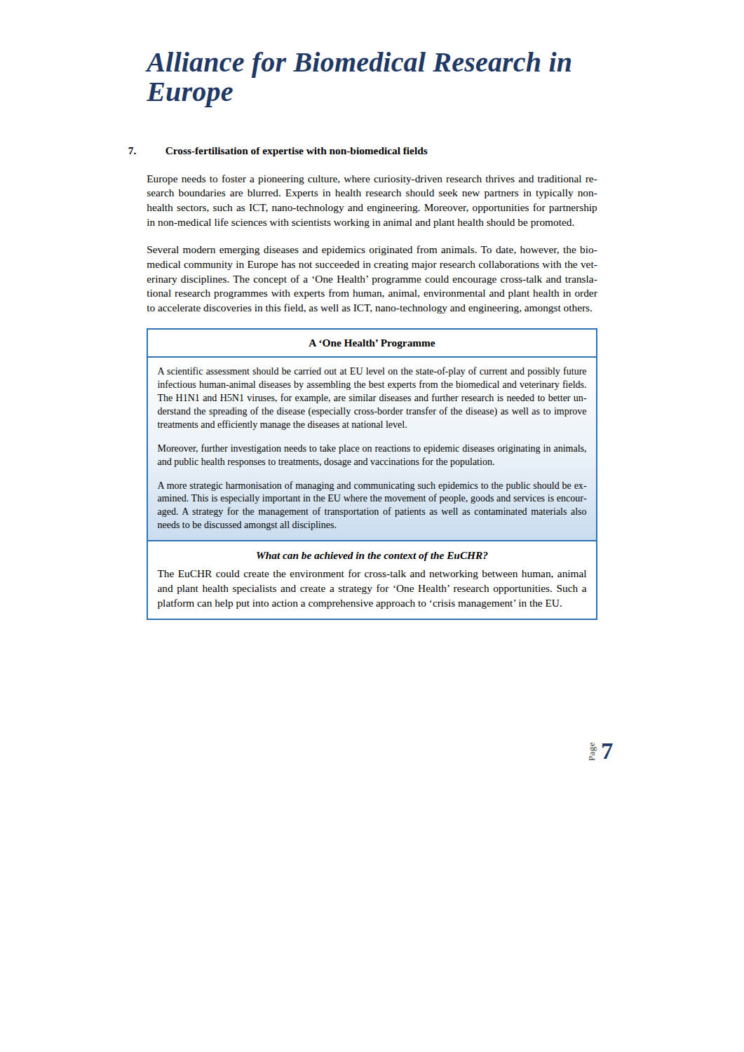Alliance for Biomedical Research in Europe
7. Cross-fertilisation of expertise with non-biomedical fields
Europe needs to foster a pioneering culture, where curiosity-driven research thrives and traditional research boundaries are blurred. Experts in health research should seek new partners in typically non-health sectors, such as ICT, nano-technology and engineering. Moreover, opportunities for partnership in non-medical life sciences with scientists working in animal and plant health should be promoted.
Several modern emerging diseases and epidemics originated from animals. To date, however, the biomedical community in Europe has not succeeded in creating major research collaborations with the veterinary disciplines. The concept of a ‘One Health’ programme could encourage cross-talk and translational research programmes with experts from human, animal, environmental and plant health in order to accelerate discoveries in this field, as well as ICT, nano-technology and engineering, amongst others.
A ‘One Health’ Programme
A scientific assessment should be carried out at EU level on the state-of-play of current and possibly future infectious human-animal diseases by assembling the best experts from the biomedical and veterinary fields. The H1N1 and H5N1 viruses, for example, are similar diseases and further research is needed to better understand the spreading of the disease (especially cross-border transfer of the disease) as well as to improve treatments and efficiently manage the diseases at national level.
Moreover, further investigation needs to take place on reactions to epidemic diseases originating in animals, and public health responses to treatments, dosage and vaccinations for the population.
A more strategic harmonisation of managing and communicating such epidemics to the public should be examined. This is especially important in the EU where the movement of people, goods and services is encouraged. A strategy for the management of transportation of patients as well as contaminated materials also needs to be discussed amongst all disciplines.
What can be achieved in the context of the EuCHR?
The EuCHR could create the environment for cross-talk and networking between human, animal and plant health specialists and create a strategy for ‘One Health’ research opportunities. Such a platform can help put into action a comprehensive approach to ‘crisis management’ in the EU.
Page 7